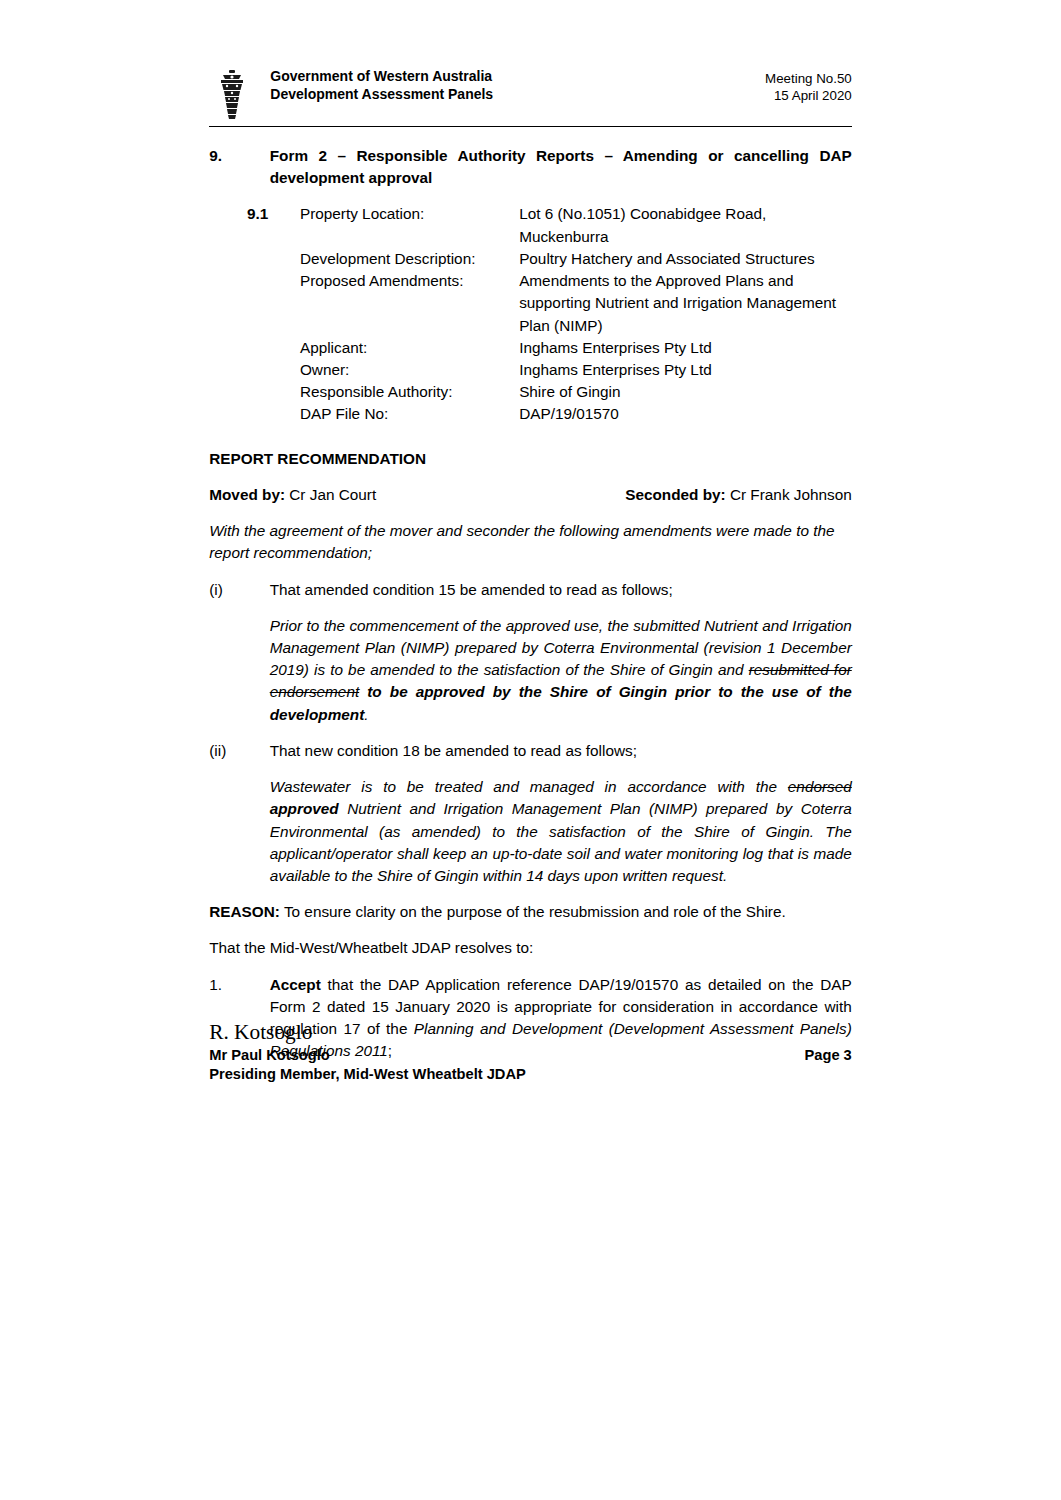Government of Western Australia
Development Assessment Panels
Meeting No.50
15 April 2020
9.
Form 2 – Responsible Authority Reports – Amending or cancelling DAP development approval
9.1
Property Location:
Lot 6 (No.1051) Coonabidgee Road, Muckenburra
Development Description:
Poultry Hatchery and Associated Structures
Proposed Amendments:
Amendments to the Approved Plans and supporting Nutrient and Irrigation Management Plan (NIMP)
Applicant:
Inghams Enterprises Pty Ltd
Owner:
Inghams Enterprises Pty Ltd
Responsible Authority:
Shire of Gingin
DAP File No:
DAP/19/01570
REPORT RECOMMENDATION
Moved by: Cr Jan Court
Seconded by: Cr Frank Johnson
With the agreement of the mover and seconder the following amendments were made to the report recommendation;
(i)
That amended condition 15 be amended to read as follows;
Prior to the commencement of the approved use, the submitted Nutrient and Irrigation Management Plan (NIMP) prepared by Coterra Environmental (revision 1 December 2019) is to be amended to the satisfaction of the Shire of Gingin and resubmitted for endorsement to be approved by the Shire of Gingin prior to the use of the development.
(ii)
That new condition 18 be amended to read as follows;
Wastewater is to be treated and managed in accordance with the endorsed approved Nutrient and Irrigation Management Plan (NIMP) prepared by Coterra Environmental (as amended) to the satisfaction of the Shire of Gingin. The applicant/operator shall keep an up-to-date soil and water monitoring log that is made available to the Shire of Gingin within 14 days upon written request.
REASON: To ensure clarity on the purpose of the resubmission and role of the Shire.
That the Mid-West/Wheatbelt JDAP resolves to:
1.
Accept that the DAP Application reference DAP/19/01570 as detailed on the DAP Form 2 dated 15 January 2020 is appropriate for consideration in accordance with regulation 17 of the Planning and Development (Development Assessment Panels) Regulations 2011;
R. Kotsoglo
Mr Paul Kotsoglo
Presiding Member, Mid-West Wheatbelt JDAP
Page 3